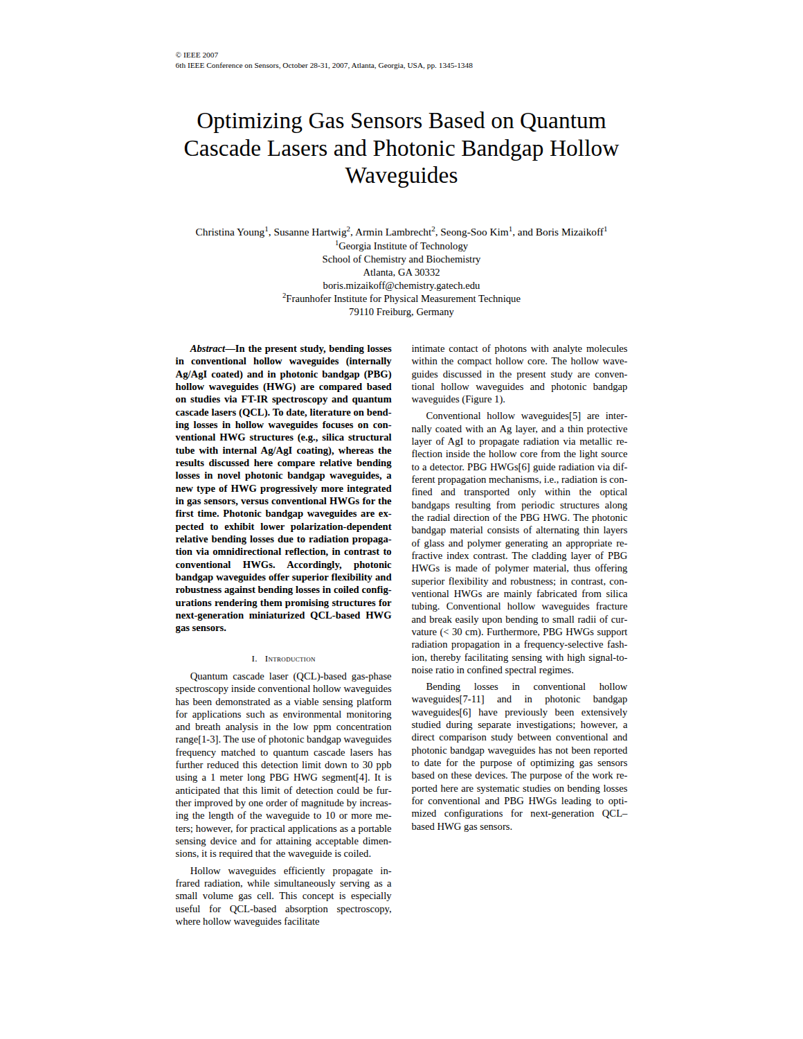© IEEE 2007
6th IEEE Conference on Sensors, October 28-31, 2007, Atlanta, Georgia, USA, pp. 1345-1348
Optimizing Gas Sensors Based on Quantum Cascade Lasers and Photonic Bandgap Hollow Waveguides
Christina Young1, Susanne Hartwig2, Armin Lambrecht2, Seong-Soo Kim1, and Boris Mizaikoff1
1Georgia Institute of Technology
School of Chemistry and Biochemistry
Atlanta, GA 30332
boris.mizaikoff@chemistry.gatech.edu
2Fraunhofer Institute for Physical Measurement Technique
79110 Freiburg, Germany
Abstract—In the present study, bending losses in conventional hollow waveguides (internally Ag/AgI coated) and in photonic bandgap (PBG) hollow waveguides (HWG) are compared based on studies via FT-IR spectroscopy and quantum cascade lasers (QCL). To date, literature on bending losses in hollow waveguides focuses on conventional HWG structures (e.g., silica structural tube with internal Ag/AgI coating), whereas the results discussed here compare relative bending losses in novel photonic bandgap waveguides, a new type of HWG progressively more integrated in gas sensors, versus conventional HWGs for the first time. Photonic bandgap waveguides are expected to exhibit lower polarization-dependent relative bending losses due to radiation propagation via omnidirectional reflection, in contrast to conventional HWGs. Accordingly, photonic bandgap waveguides offer superior flexibility and robustness against bending losses in coiled configurations rendering them promising structures for next-generation miniaturized QCL-based HWG gas sensors.
I. Introduction
Quantum cascade laser (QCL)-based gas-phase spectroscopy inside conventional hollow waveguides has been demonstrated as a viable sensing platform for applications such as environmental monitoring and breath analysis in the low ppm concentration range[1-3]. The use of photonic bandgap waveguides frequency matched to quantum cascade lasers has further reduced this detection limit down to 30 ppb using a 1 meter long PBG HWG segment[4]. It is anticipated that this limit of detection could be further improved by one order of magnitude by increasing the length of the waveguide to 10 or more meters; however, for practical applications as a portable sensing device and for attaining acceptable dimensions, it is required that the waveguide is coiled.
Hollow waveguides efficiently propagate infrared radiation, while simultaneously serving as a small volume gas cell. This concept is especially useful for QCL-based absorption spectroscopy, where hollow waveguides facilitate
intimate contact of photons with analyte molecules within the compact hollow core. The hollow waveguides discussed in the present study are conventional hollow waveguides and photonic bandgap waveguides (Figure 1).
Conventional hollow waveguides[5] are internally coated with an Ag layer, and a thin protective layer of AgI to propagate radiation via metallic reflection inside the hollow core from the light source to a detector. PBG HWGs[6] guide radiation via different propagation mechanisms, i.e., radiation is confined and transported only within the optical bandgaps resulting from periodic structures along the radial direction of the PBG HWG. The photonic bandgap material consists of alternating thin layers of glass and polymer generating an appropriate refractive index contrast. The cladding layer of PBG HWGs is made of polymer material, thus offering superior flexibility and robustness; in contrast, conventional HWGs are mainly fabricated from silica tubing. Conventional hollow waveguides fracture and break easily upon bending to small radii of curvature (< 30 cm). Furthermore, PBG HWGs support radiation propagation in a frequency-selective fashion, thereby facilitating sensing with high signal-to-noise ratio in confined spectral regimes.
Bending losses in conventional hollow waveguides[7-11] and in photonic bandgap waveguides[6] have previously been extensively studied during separate investigations; however, a direct comparison study between conventional and photonic bandgap waveguides has not been reported to date for the purpose of optimizing gas sensors based on these devices. The purpose of the work reported here are systematic studies on bending losses for conventional and PBG HWGs leading to optimized configurations for next-generation QCL–based HWG gas sensors.